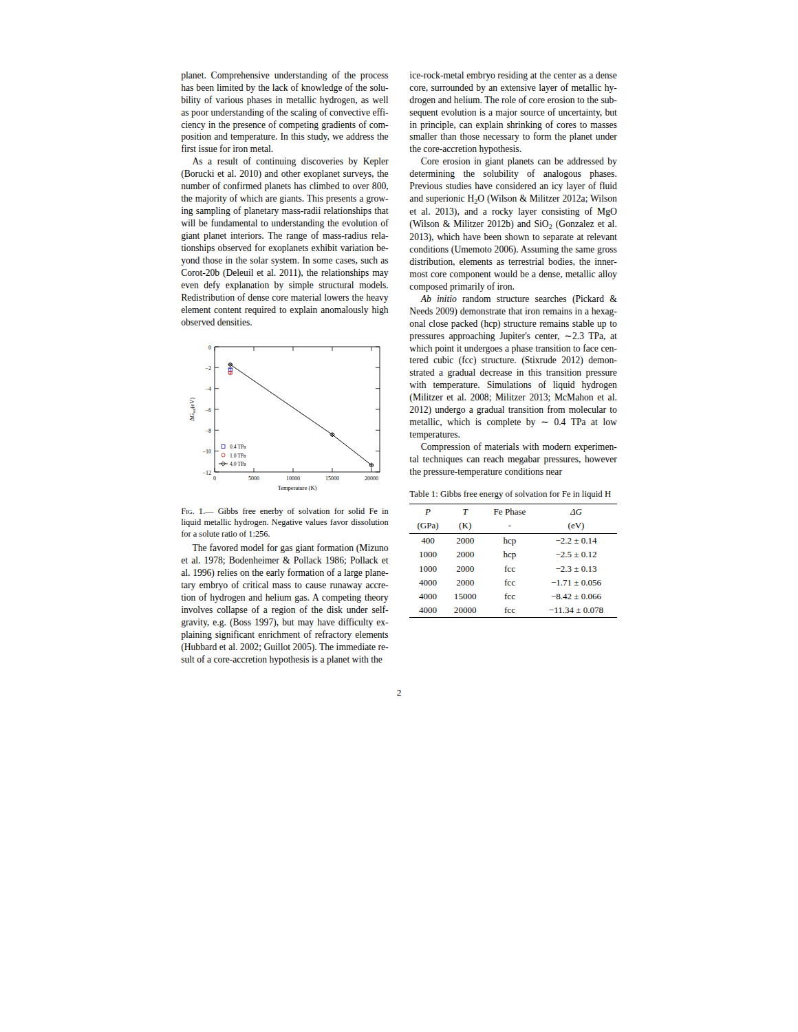planet. Comprehensive understanding of the process has been limited by the lack of knowledge of the solubility of various phases in metallic hydrogen, as well as poor understanding of the scaling of convective efficiency in the presence of competing gradients of composition and temperature. In this study, we address the first issue for iron metal.
As a result of continuing discoveries by Kepler (Borucki et al. 2010) and other exoplanet surveys, the number of confirmed planets has climbed to over 800, the majority of which are giants. This presents a growing sampling of planetary mass-radii relationships that will be fundamental to understanding the evolution of giant planet interiors. The range of mass-radius relationships observed for exoplanets exhibit variation beyond those in the solar system. In some cases, such as Corot-20b (Deleuil et al. 2011), the relationships may even defy explanation by simple structural models. Redistribution of dense core material lowers the heavy element content required to explain anomalously high observed densities.
0 −2 −4 −6 −8 −10 −12 0 5000 10000 15000 20000 Temperature (K) ΔGsol(eV) 0.4 TPa 1.0 TPa 4.0 TPa
Fig. 1.— Gibbs free enerby of solvation for solid Fe in liquid metallic hydrogen. Negative values favor dissolution for a solute ratio of 1:256.
The favored model for gas giant formation (Mizuno et al. 1978; Bodenheimer & Pollack 1986; Pollack et al. 1996) relies on the early formation of a large planetary embryo of critical mass to cause runaway accretion of hydrogen and helium gas. A competing theory involves collapse of a region of the disk under self-gravity, e.g. (Boss 1997), but may have difficulty explaining significant enrichment of refractory elements (Hubbard et al. 2002; Guillot 2005). The immediate result of a core-accretion hypothesis is a planet with the
ice-rock-metal embryo residing at the center as a dense core, surrounded by an extensive layer of metallic hydrogen and helium. The role of core erosion to the subsequent evolution is a major source of uncertainty, but in principle, can explain shrinking of cores to masses smaller than those necessary to form the planet under the core-accretion hypothesis.
Core erosion in giant planets can be addressed by determining the solubility of analogous phases. Previous studies have considered an icy layer of fluid and superionic H2 O (Wilson & Militzer 2012a; Wilson et al. 2013), and a rocky layer consisting of MgO (Wilson & Militzer 2012b) and SiO2 (Gonzalez et al. 2013), which have been shown to separate at relevant conditions (Umemoto 2006). Assuming the same gross distribution, elements as terrestrial bodies, the innermost core component would be a dense, metallic alloy composed primarily of iron.
Ab initio random structure searches (Pickard & Needs 2009) demonstrate that iron remains in a hexagonal close packed (hcp) structure remains stable up to pressures approaching Jupiter's center, ∼2.3 TPa, at which point it undergoes a phase transition to face centered cubic (fcc) structure. (Stixrude 2012) demonstrated a gradual decrease in this transition pressure with temperature. Simulations of liquid hydrogen (Militzer et al. 2008; Militzer 2013; McMahon et al. 2012) undergo a gradual transition from molecular to metallic, which is complete by ∼ 0.4 TPa at low temperatures.
Compression of materials with modern experimental techniques can reach megabar pressures, however the pressure-temperature conditions near
Table 1: Gibbs free energy of solvation for Fe in liquid H
| P | T | Fe Phase | Δ G |
| --- | --- | --- | --- |
| (GPa) | (K) | - | (eV) |
| 400 | 2000 | hcp | −2.2 ± 0.14 |
| 1000 | 2000 | hcp | −2.5 ± 0.12 |
| 1000 | 2000 | fcc | −2.3 ± 0.13 |
| 4000 | 2000 | fcc | −1.71 ± 0.056 |
| 4000 | 15000 | fcc | −8.42 ± 0.066 |
| 4000 | 20000 | fcc | −11.34 ± 0.078 |
2